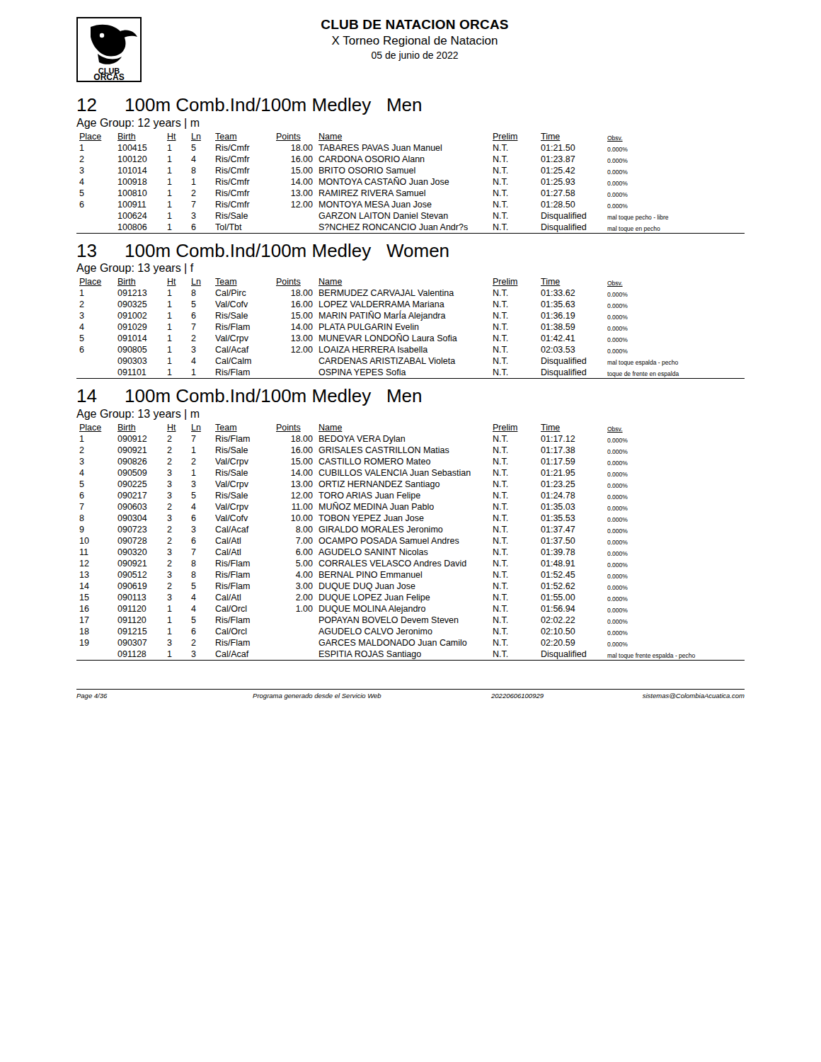CLUB ORCAS
CLUB DE NATACION ORCAS
X Torneo Regional de Natacion
05 de junio de 2022
12100m Comb.Ind/100m Medley Men
Age Group: 12 years | m
| Place | Birth | Ht | Ln | Team | Points | Name | Prelim | Time | Obsv. |
| --- | --- | --- | --- | --- | --- | --- | --- | --- | --- |
| 1 | 100415 | 1 | 5 | Ris/Cmfr | 18.00 | TABARES PAVAS Juan Manuel | N.T. | 01:21.50 | 0.000% |
| 2 | 100120 | 1 | 4 | Ris/Cmfr | 16.00 | CARDONA OSORIO Alann | N.T. | 01:23.87 | 0.000% |
| 3 | 101014 | 1 | 8 | Ris/Cmfr | 15.00 | BRITO OSORIO Samuel | N.T. | 01:25.42 | 0.000% |
| 4 | 100918 | 1 | 1 | Ris/Cmfr | 14.00 | MONTOYA CASTAÑO Juan Jose | N.T. | 01:25.93 | 0.000% |
| 5 | 100810 | 1 | 2 | Ris/Cmfr | 13.00 | RAMIREZ RIVERA Samuel | N.T. | 01:27.58 | 0.000% |
| 6 | 100911 | 1 | 7 | Ris/Cmfr | 12.00 | MONTOYA MESA Juan Jose | N.T. | 01:28.50 | 0.000% |
| | 100624 | 1 | 3 | Ris/Sale | | GARZON LAITON Daniel Stevan | N.T. | Disqualified | mal toque pecho - libre |
| | 100806 | 1 | 6 | Tol/Tbt | | S?NCHEZ RONCANCIO Juan Andr?s | N.T. | Disqualified | mal toque en pecho |
13100m Comb.Ind/100m Medley Women
Age Group: 13 years | f
| Place | Birth | Ht | Ln | Team | Points | Name | Prelim | Time | Obsv. |
| --- | --- | --- | --- | --- | --- | --- | --- | --- | --- |
| 1 | 091213 | 1 | 8 | Cal/Pirc | 18.00 | BERMUDEZ CARVAJAL Valentina | N.T. | 01:33.62 | 0.000% |
| 2 | 090325 | 1 | 5 | Val/Cofv | 16.00 | LOPEZ VALDERRAMA Mariana | N.T. | 01:35.63 | 0.000% |
| 3 | 091002 | 1 | 6 | Ris/Sale | 15.00 | MARIN PATIÑO MarÍa Alejandra | N.T. | 01:36.19 | 0.000% |
| 4 | 091029 | 1 | 7 | Ris/Flam | 14.00 | PLATA PULGARIN Evelin | N.T. | 01:38.59 | 0.000% |
| 5 | 091014 | 1 | 2 | Val/Crpv | 13.00 | MUNEVAR LONDOÑO Laura Sofia | N.T. | 01:42.41 | 0.000% |
| 6 | 090805 | 1 | 3 | Cal/Acaf | 12.00 | LOAIZA HERRERA Isabella | N.T. | 02:03.53 | 0.000% |
| | 090303 | 1 | 4 | Cal/Calm | | CARDENAS ARISTIZABAL Violeta | N.T. | Disqualified | mal toque espalda - pecho |
| | 091101 | 1 | 1 | Ris/Flam | | OSPINA YEPES Sofia | N.T. | Disqualified | toque de frente en espalda |
14100m Comb.Ind/100m Medley Men
Age Group: 13 years | m
| Place | Birth | Ht | Ln | Team | Points | Name | Prelim | Time | Obsv. |
| --- | --- | --- | --- | --- | --- | --- | --- | --- | --- |
| 1 | 090912 | 2 | 7 | Ris/Flam | 18.00 | BEDOYA VERA Dylan | N.T. | 01:17.12 | 0.000% |
| 2 | 090921 | 2 | 1 | Ris/Sale | 16.00 | GRISALES CASTRILLON Matias | N.T. | 01:17.38 | 0.000% |
| 3 | 090826 | 2 | 2 | Val/Crpv | 15.00 | CASTILLO ROMERO Mateo | N.T. | 01:17.59 | 0.000% |
| 4 | 090509 | 3 | 1 | Ris/Sale | 14.00 | CUBILLOS VALENCIA Juan Sebastian | N.T. | 01:21.95 | 0.000% |
| 5 | 090225 | 3 | 3 | Val/Crpv | 13.00 | ORTIZ HERNANDEZ Santiago | N.T. | 01:23.25 | 0.000% |
| 6 | 090217 | 3 | 5 | Ris/Sale | 12.00 | TORO ARIAS Juan Felipe | N.T. | 01:24.78 | 0.000% |
| 7 | 090603 | 2 | 4 | Val/Crpv | 11.00 | MUÑOZ MEDINA Juan Pablo | N.T. | 01:35.03 | 0.000% |
| 8 | 090304 | 3 | 6 | Val/Cofv | 10.00 | TOBON YEPEZ Juan Jose | N.T. | 01:35.53 | 0.000% |
| 9 | 090723 | 2 | 3 | Cal/Acaf | 8.00 | GIRALDO MORALES Jeronimo | N.T. | 01:37.47 | 0.000% |
| 10 | 090728 | 2 | 6 | Cal/Atl | 7.00 | OCAMPO POSADA Samuel Andres | N.T. | 01:37.50 | 0.000% |
| 11 | 090320 | 3 | 7 | Cal/Atl | 6.00 | AGUDELO SANINT Nicolas | N.T. | 01:39.78 | 0.000% |
| 12 | 090921 | 2 | 8 | Ris/Flam | 5.00 | CORRALES VELASCO Andres David | N.T. | 01:48.91 | 0.000% |
| 13 | 090512 | 3 | 8 | Ris/Flam | 4.00 | BERNAL PINO Emmanuel | N.T. | 01:52.45 | 0.000% |
| 14 | 090619 | 2 | 5 | Ris/Flam | 3.00 | DUQUE DUQ Juan Jose | N.T. | 01:52.62 | 0.000% |
| 15 | 090113 | 3 | 4 | Cal/Atl | 2.00 | DUQUE LOPEZ Juan Felipe | N.T. | 01:55.00 | 0.000% |
| 16 | 091120 | 1 | 4 | Cal/Orcl | 1.00 | DUQUE MOLINA Alejandro | N.T. | 01:56.94 | 0.000% |
| 17 | 091120 | 1 | 5 | Ris/Flam | | POPAYAN BOVELO Devem Steven | N.T. | 02:02.22 | 0.000% |
| 18 | 091215 | 1 | 6 | Cal/Orcl | | AGUDELO CALVO Jeronimo | N.T. | 02:10.50 | 0.000% |
| 19 | 090307 | 3 | 2 | Ris/Flam | | GARCES MALDONADO Juan Camilo | N.T. | 02:20.59 | 0.000% |
| | 091128 | 1 | 3 | Cal/Acaf | | ESPITIA ROJAS Santiago | N.T. | Disqualified | mal toque frente espalda - pecho |
Page 4/36
Programa generado desde el Servicio Web
20220606100929
sistemas@ColombiaAcuatica.com